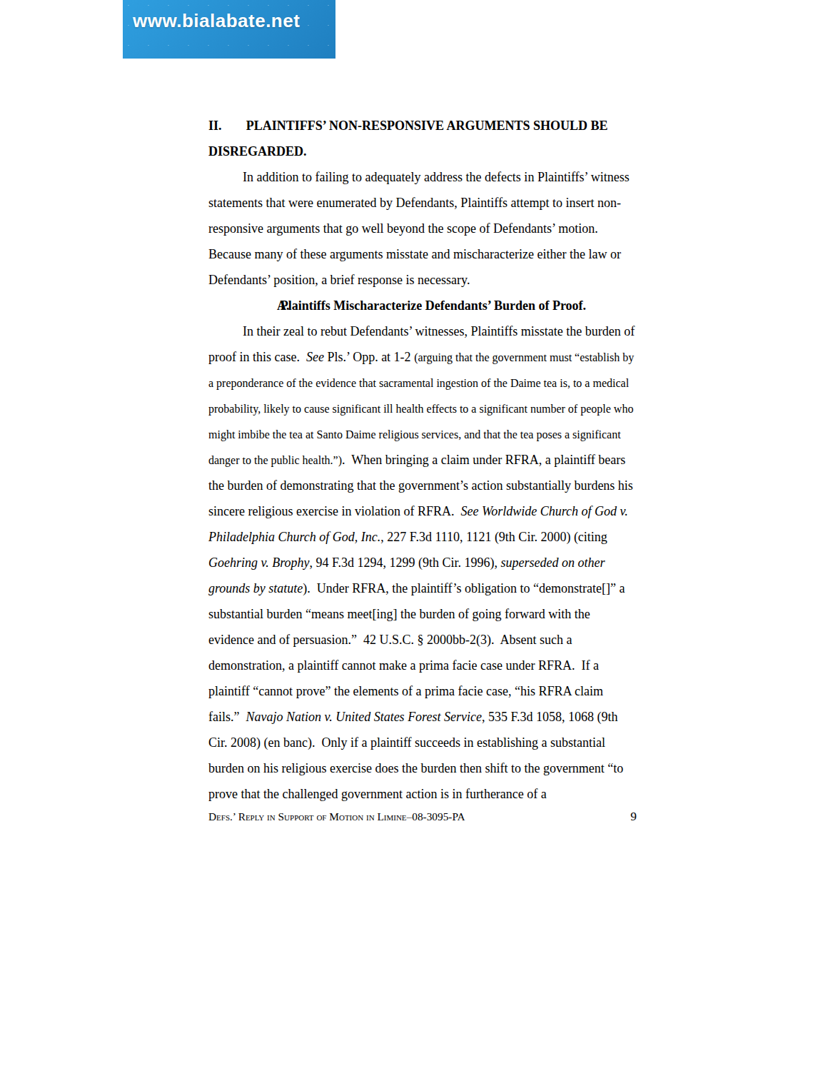www.bialabate.net
II. PLAINTIFFS’ NON-RESPONSIVE ARGUMENTS SHOULD BE DISREGARDED.
In addition to failing to adequately address the defects in Plaintiffs’ witness statements that were enumerated by Defendants, Plaintiffs attempt to insert non-responsive arguments that go well beyond the scope of Defendants’ motion. Because many of these arguments misstate and mischaracterize either the law or Defendants’ position, a brief response is necessary.
A. Plaintiffs Mischaracterize Defendants’ Burden of Proof.
In their zeal to rebut Defendants’ witnesses, Plaintiffs misstate the burden of proof in this case. See Pls.’ Opp. at 1-2 (arguing that the government must “establish by a preponderance of the evidence that sacramental ingestion of the Daime tea is, to a medical probability, likely to cause significant ill health effects to a significant number of people who might imbibe the tea at Santo Daime religious services, and that the tea poses a significant danger to the public health.”). When bringing a claim under RFRA, a plaintiff bears the burden of demonstrating that the government’s action substantially burdens his sincere religious exercise in violation of RFRA. See Worldwide Church of God v. Philadelphia Church of God, Inc., 227 F.3d 1110, 1121 (9th Cir. 2000) (citing Goehring v. Brophy, 94 F.3d 1294, 1299 (9th Cir. 1996), superseded on other grounds by statute). Under RFRA, the plaintiff’s obligation to “demonstrate[]” a substantial burden “means meet[ing] the burden of going forward with the evidence and of persuasion.” 42 U.S.C. § 2000bb-2(3). Absent such a demonstration, a plaintiff cannot make a prima facie case under RFRA. If a plaintiff “cannot prove” the elements of a prima facie case, “his RFRA claim fails.” Navajo Nation v. United States Forest Service, 535 F.3d 1058, 1068 (9th Cir. 2008) (en banc). Only if a plaintiff succeeds in establishing a substantial burden on his religious exercise does the burden then shift to the government “to prove that the challenged government action is in furtherance of a
Defs.’ Reply in Support of Motion in Limine–08-3095-PA 9